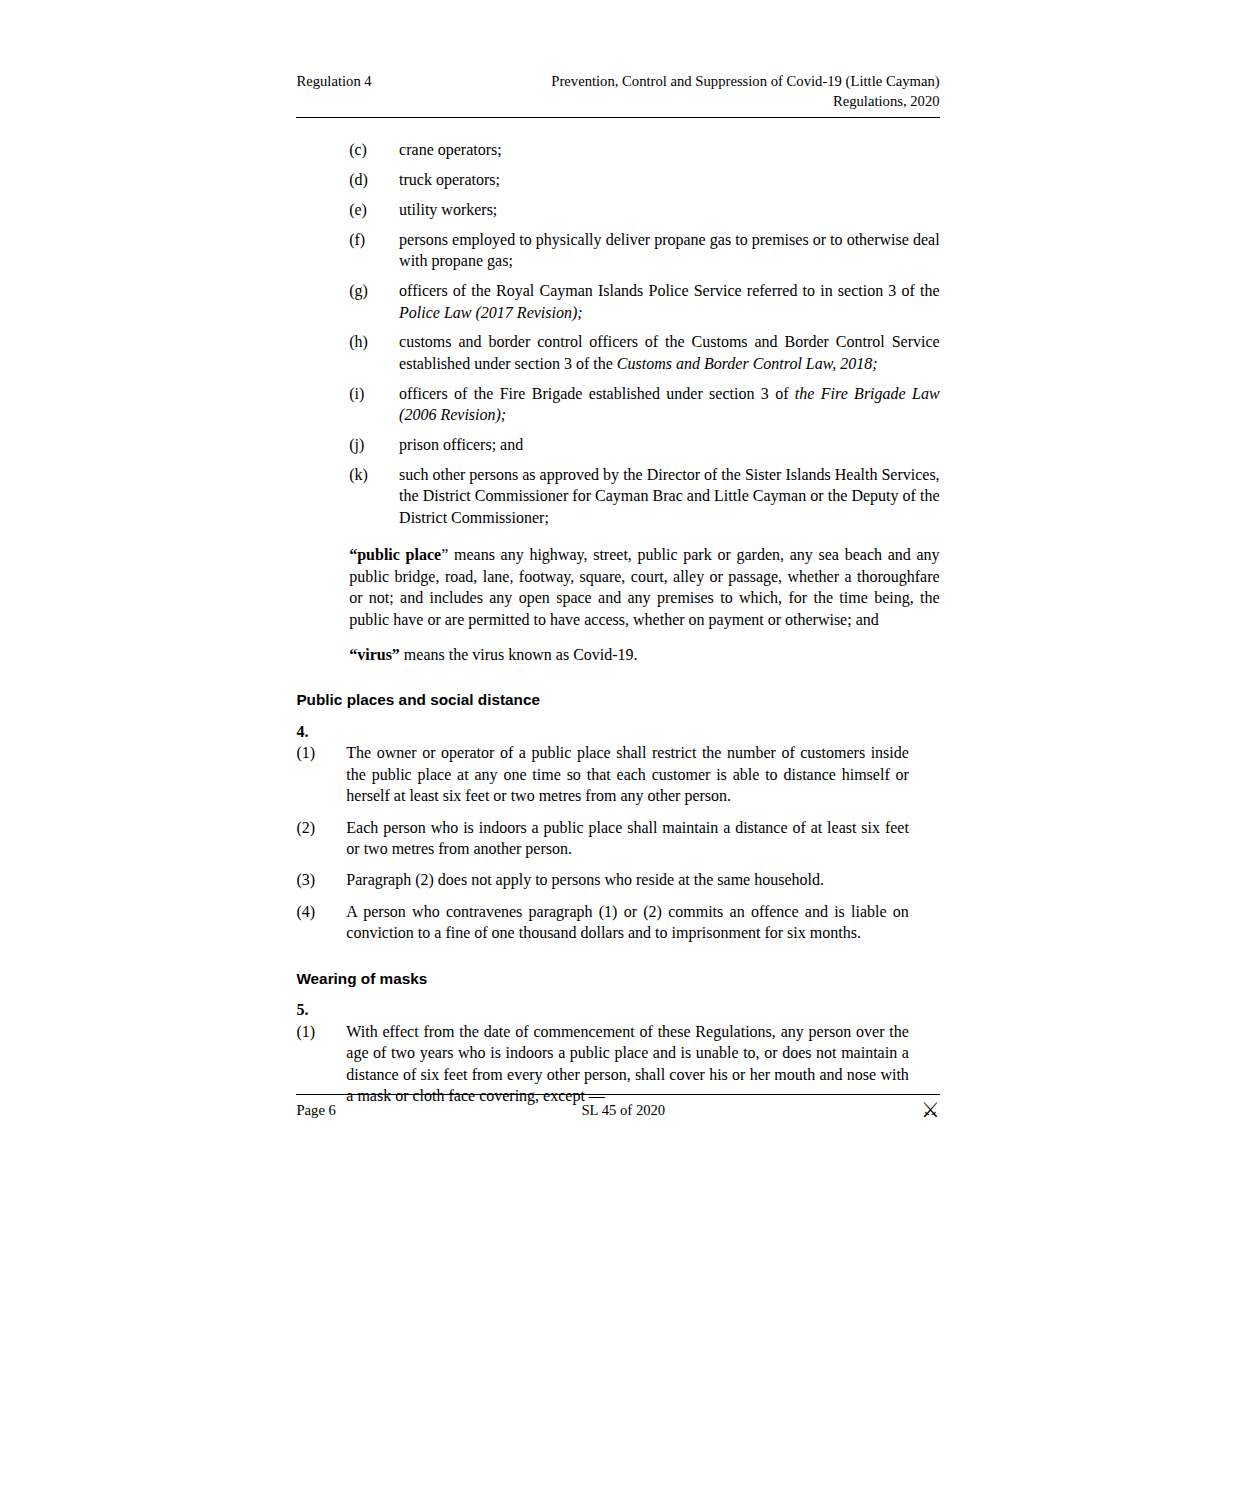Regulation 4
Prevention, Control and Suppression of Covid-19 (Little Cayman) Regulations, 2020
(c) crane operators;
(d) truck operators;
(e) utility workers;
(f) persons employed to physically deliver propane gas to premises or to otherwise deal with propane gas;
(g) officers of the Royal Cayman Islands Police Service referred to in section 3 of the Police Law (2017 Revision);
(h) customs and border control officers of the Customs and Border Control Service established under section 3 of the Customs and Border Control Law, 2018;
(i) officers of the Fire Brigade established under section 3 of the Fire Brigade Law (2006 Revision);
(j) prison officers; and
(k) such other persons as approved by the Director of the Sister Islands Health Services, the District Commissioner for Cayman Brac and Little Cayman or the Deputy of the District Commissioner;
“public place” means any highway, street, public park or garden, any sea beach and any public bridge, road, lane, footway, square, court, alley or passage, whether a thoroughfare or not; and includes any open space and any premises to which, for the time being, the public have or are permitted to have access, whether on payment or otherwise; and
“virus” means the virus known as Covid-19.
Public places and social distance
4.
(1) The owner or operator of a public place shall restrict the number of customers inside the public place at any one time so that each customer is able to distance himself or herself at least six feet or two metres from any other person.
(2) Each person who is indoors a public place shall maintain a distance of at least six feet or two metres from another person.
(3) Paragraph (2) does not apply to persons who reside at the same household.
(4) A person who contravenes paragraph (1) or (2) commits an offence and is liable on conviction to a fine of one thousand dollars and to imprisonment for six months.
Wearing of masks
5.
(1) With effect from the date of commencement of these Regulations, any person over the age of two years who is indoors a public place and is unable to, or does not maintain a distance of six feet from every other person, shall cover his or her mouth and nose with a mask or cloth face covering, except —
Page 6
SL 45 of 2020
⚔